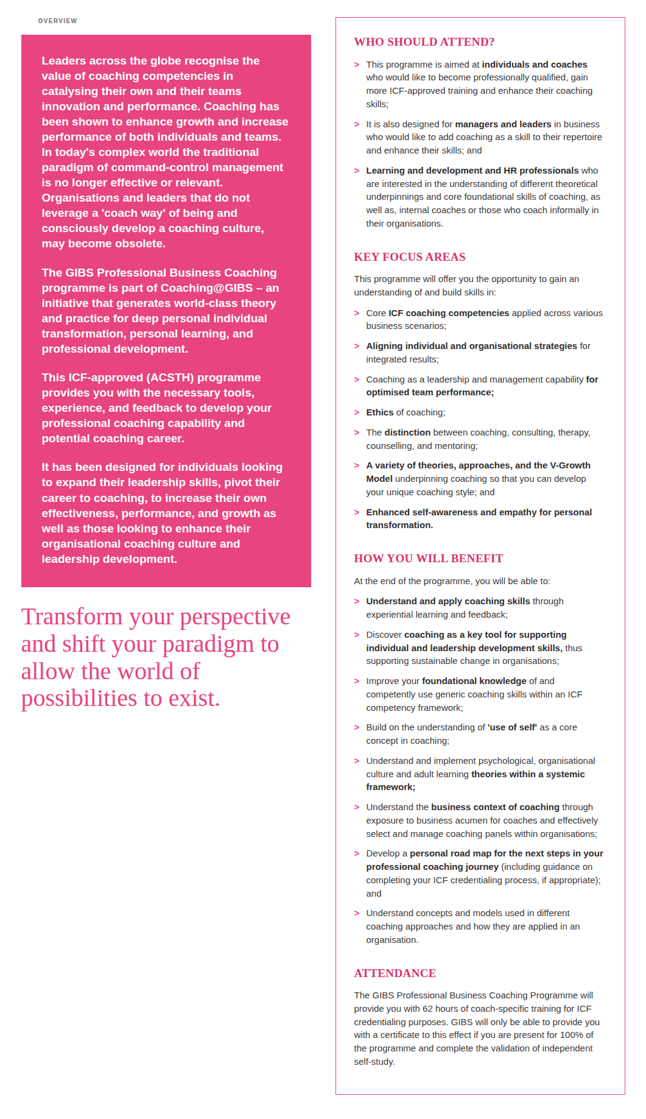Overview
Leaders across the globe recognise the value of coaching competencies in catalysing their own and their teams innovation and performance. Coaching has been shown to enhance growth and increase performance of both individuals and teams. In today's complex world the traditional paradigm of command-control management is no longer effective or relevant. Organisations and leaders that do not leverage a 'coach way' of being and consciously develop a coaching culture, may become obsolete.
The GIBS Professional Business Coaching programme is part of Coaching@GIBS – an initiative that generates world-class theory and practice for deep personal individual transformation, personal learning, and professional development.
This ICF-approved (ACSTH) programme provides you with the necessary tools, experience, and feedback to develop your professional coaching capability and potential coaching career.
It has been designed for individuals looking to expand their leadership skills, pivot their career to coaching, to increase their own effectiveness, performance, and growth as well as those looking to enhance their organisational coaching culture and leadership development.
Transform your perspective and shift your paradigm to allow the world of possibilities to exist.
Who should attend?
This programme is aimed at individuals and coaches who would like to become professionally qualified, gain more ICF-approved training and enhance their coaching skills;
It is also designed for managers and leaders in business who would like to add coaching as a skill to their repertoire and enhance their skills; and
Learning and development and HR professionals who are interested in the understanding of different theoretical underpinnings and core foundational skills of coaching, as well as, internal coaches or those who coach informally in their organisations.
Key focus areas
This programme will offer you the opportunity to gain an understanding of and build skills in:
Core ICF coaching competencies applied across various business scenarios;
Aligning individual and organisational strategies for integrated results;
Coaching as a leadership and management capability for optimised team performance;
Ethics of coaching;
The distinction between coaching, consulting, therapy, counselling, and mentoring;
A variety of theories, approaches, and the V-Growth Model underpinning coaching so that you can develop your unique coaching style; and
Enhanced self-awareness and empathy for personal transformation.
How you will benefit
At the end of the programme, you will be able to:
Understand and apply coaching skills through experiential learning and feedback;
Discover coaching as a key tool for supporting individual and leadership development skills, thus supporting sustainable change in organisations;
Improve your foundational knowledge of and competently use generic coaching skills within an ICF competency framework;
Build on the understanding of 'use of self' as a core concept in coaching;
Understand and implement psychological, organisational culture and adult learning theories within a systemic framework;
Understand the business context of coaching through exposure to business acumen for coaches and effectively select and manage coaching panels within organisations;
Develop a personal road map for the next steps in your professional coaching journey (including guidance on completing your ICF credentialing process, if appropriate); and
Understand concepts and models used in different coaching approaches and how they are applied in an organisation.
Attendance
The GIBS Professional Business Coaching Programme will provide you with 62 hours of coach-specific training for ICF credentialing purposes. GIBS will only be able to provide you with a certificate to this effect if you are present for 100% of the programme and complete the validation of independent self-study.